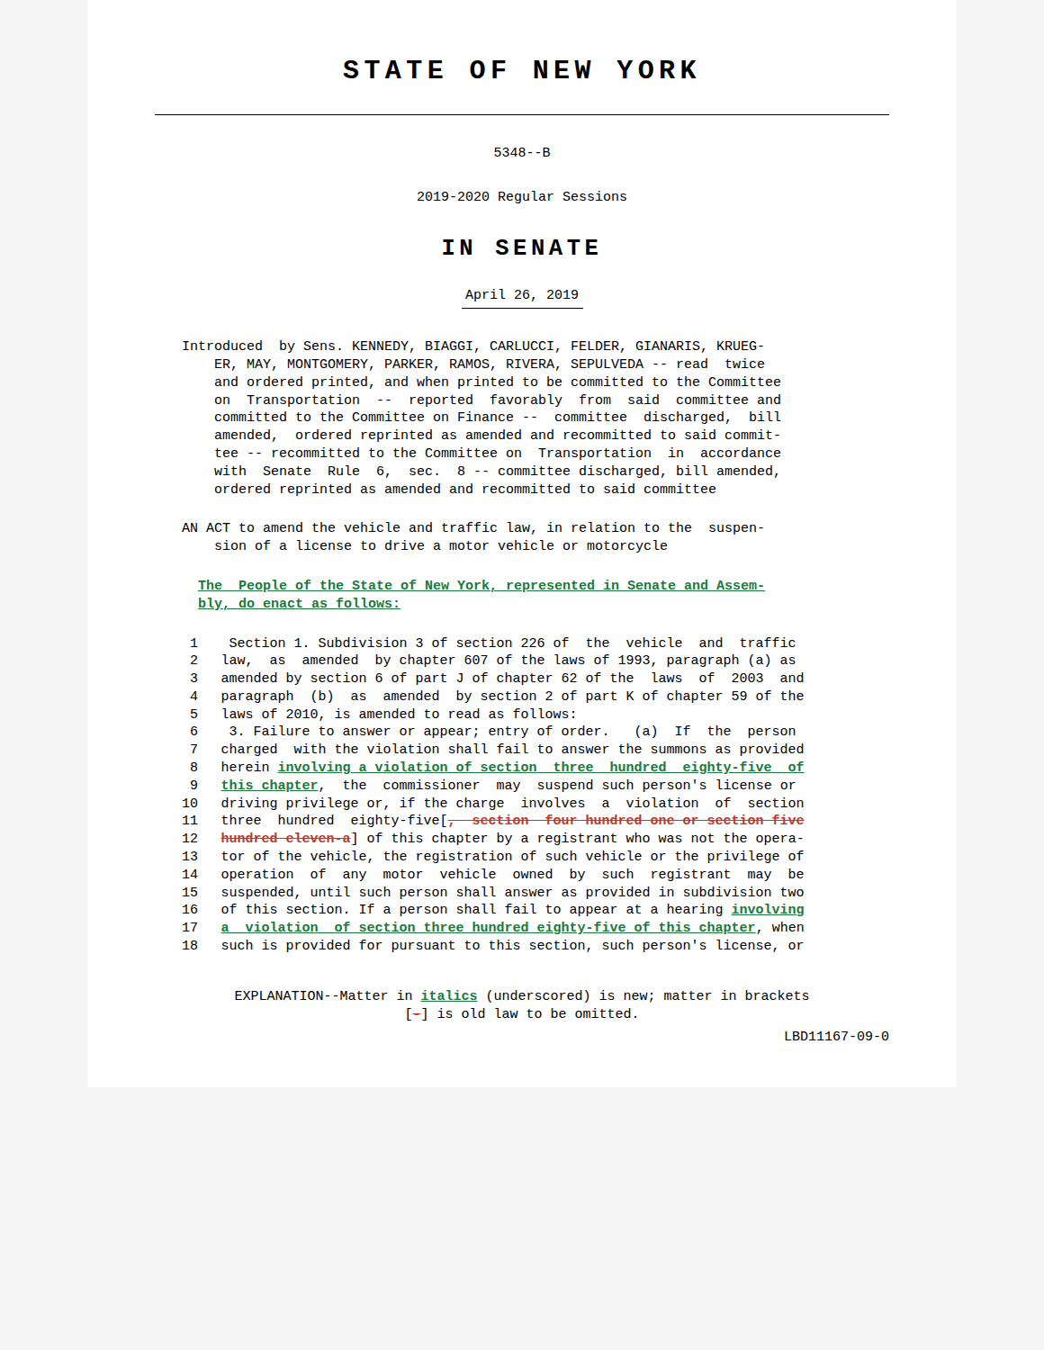STATE OF NEW YORK
5348--B
2019-2020 Regular Sessions
IN SENATE
April 26, 2019
Introduced by Sens. KENNEDY, BIAGGI, CARLUCCI, FELDER, GIANARIS, KRUEG- ER, MAY, MONTGOMERY, PARKER, RAMOS, RIVERA, SEPULVEDA -- read twice and ordered printed, and when printed to be committed to the Committee on Transportation -- reported favorably from said committee and committed to the Committee on Finance -- committee discharged, bill amended, ordered reprinted as amended and recommitted to said commit- tee -- recommitted to the Committee on Transportation in accordance with Senate Rule 6, sec. 8 -- committee discharged, bill amended, ordered reprinted as amended and recommitted to said committee
AN ACT to amend the vehicle and traffic law, in relation to the suspen- sion of a license to drive a motor vehicle or motorcycle
The People of the State of New York, represented in Senate and Assem- bly, do enact as follows:
1 Section 1. Subdivision 3 of section 226 of the vehicle and traffic 2 law, as amended by chapter 607 of the laws of 1993, paragraph (a) as 3 amended by section 6 of part J of chapter 62 of the laws of 2003 and 4 paragraph (b) as amended by section 2 of part K of chapter 59 of the 5 laws of 2010, is amended to read as follows: 6 3. Failure to answer or appear; entry of order. (a) If the person 7 charged with the violation shall fail to answer the summons as provided 8 herein involving a violation of section three hundred eighty-five of 9 this chapter, the commissioner may suspend such person's license or 10 driving privilege or, if the charge involves a violation of section 11 three hundred eighty-five[, section four hundred one or section five 12 hundred eleven-a] of this chapter by a registrant who was not the opera- 13 tor of the vehicle, the registration of such vehicle or the privilege of 14 operation of any motor vehicle owned by such registrant may be 15 suspended, until such person shall answer as provided in subdivision two 16 of this section. If a person shall fail to appear at a hearing involving 17 a violation of section three hundred eighty-five of this chapter, when 18 such is provided for pursuant to this section, such person's license, or
EXPLANATION--Matter in italics (underscored) is new; matter in brackets [-] is old law to be omitted.
LBD11167-09-0